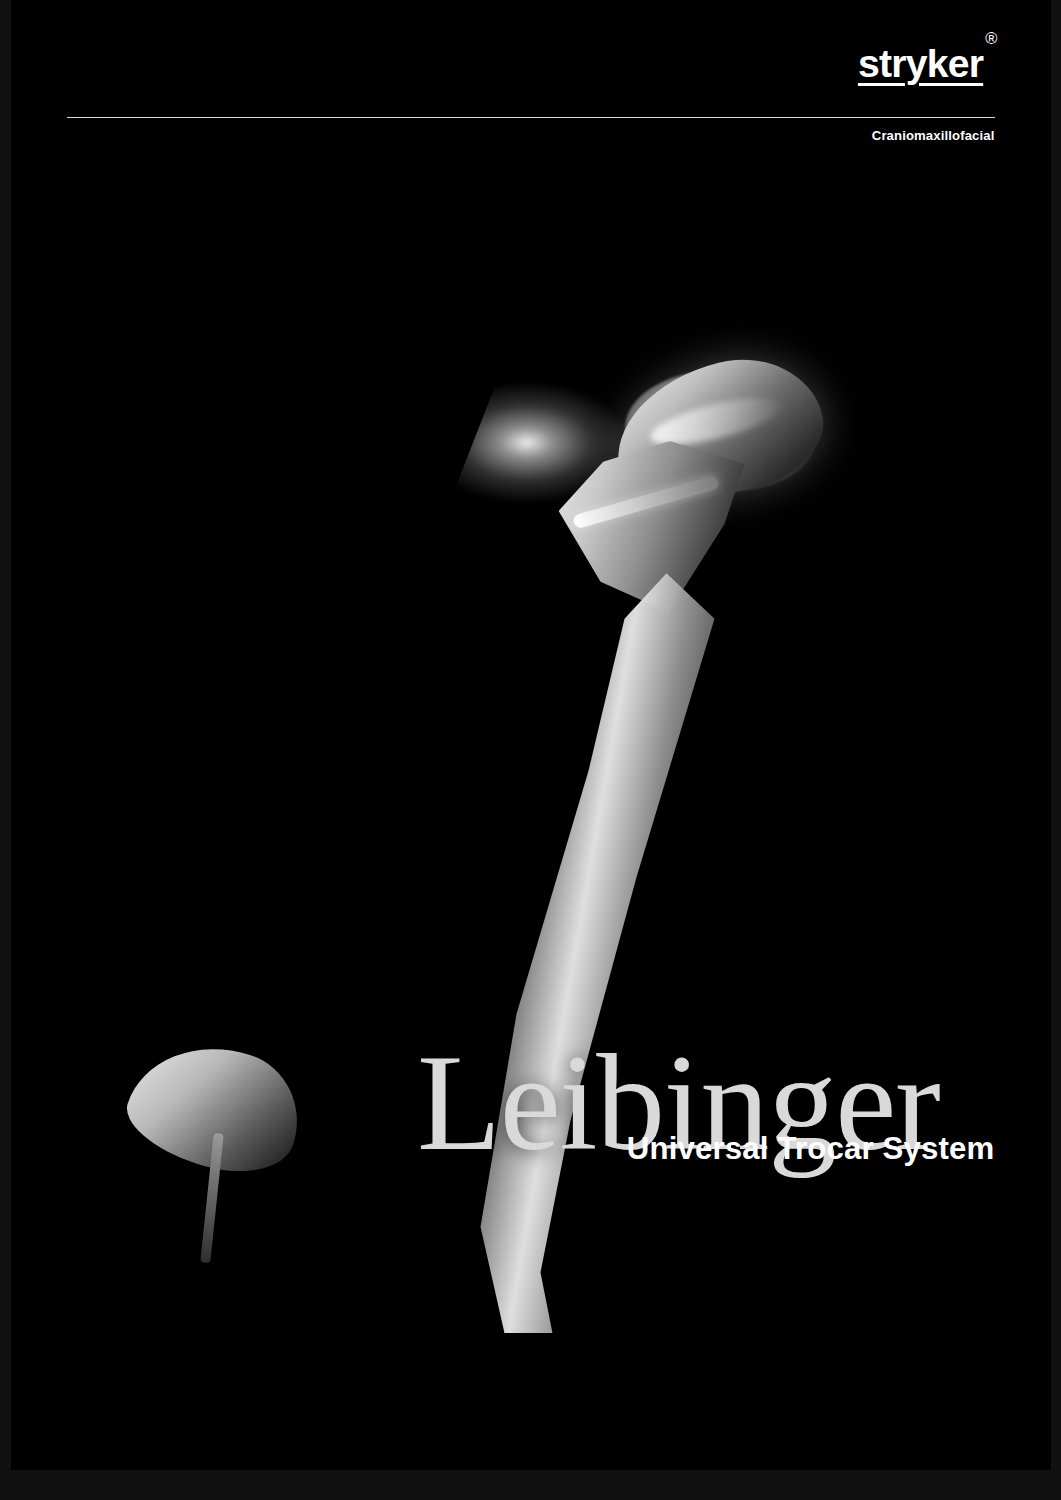stryker®
Craniomaxillofacial
Leibinger
Universal Trocar System